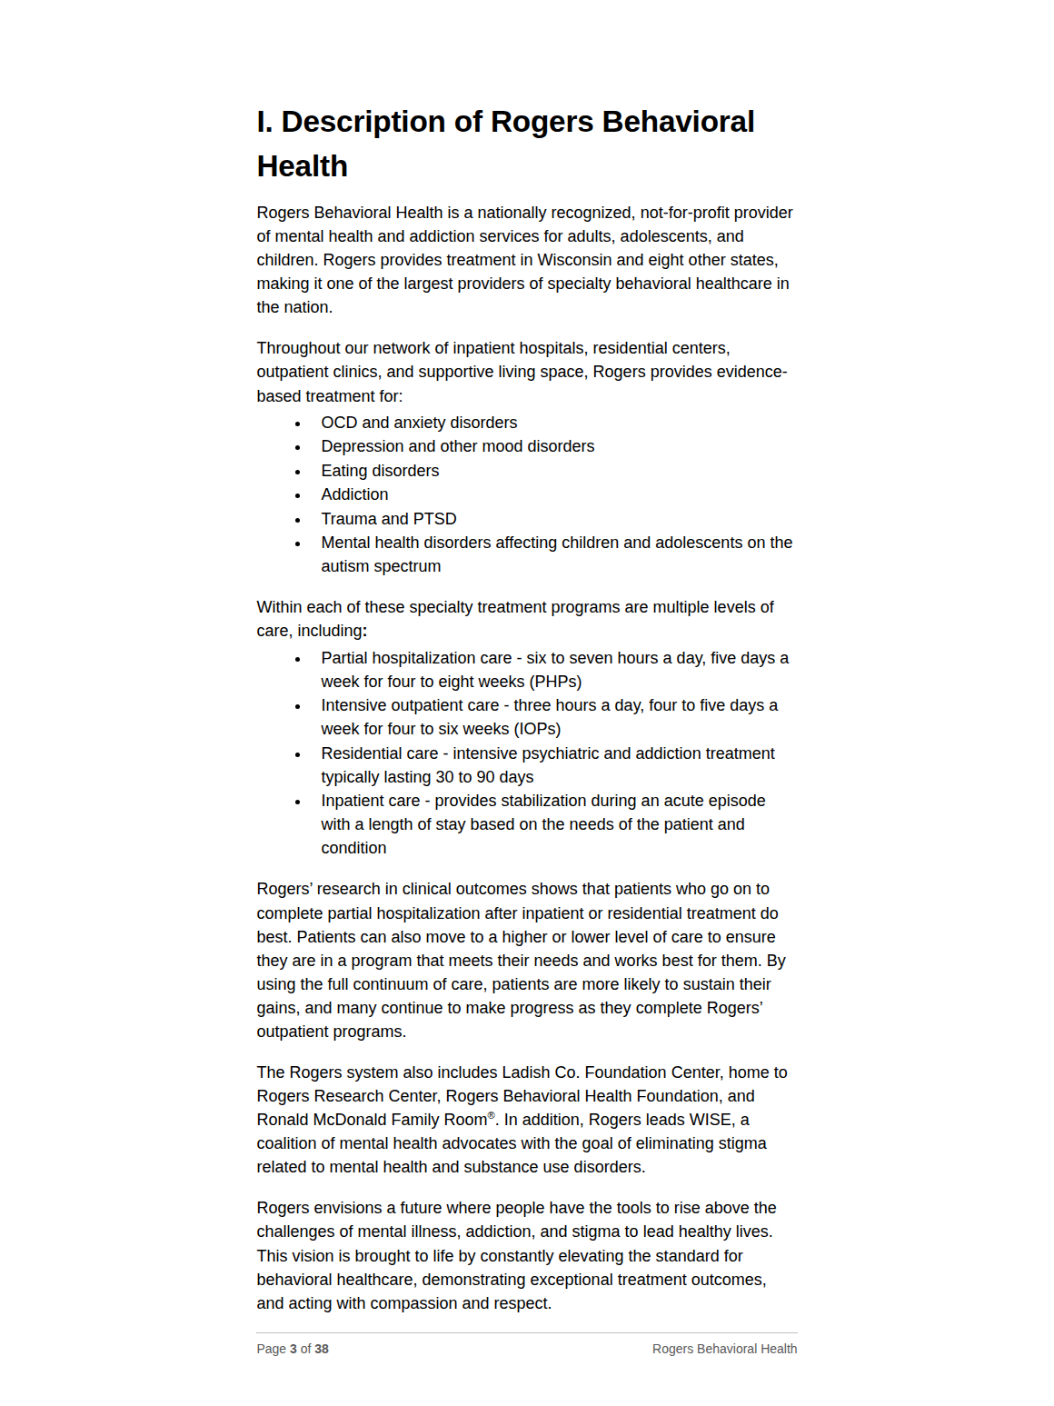I. Description of Rogers Behavioral Health
Rogers Behavioral Health is a nationally recognized, not-for-profit provider of mental health and addiction services for adults, adolescents, and children. Rogers provides treatment in Wisconsin and eight other states, making it one of the largest providers of specialty behavioral healthcare in the nation.
Throughout our network of inpatient hospitals, residential centers, outpatient clinics, and supportive living space, Rogers provides evidence-based treatment for:
OCD and anxiety disorders
Depression and other mood disorders
Eating disorders
Addiction
Trauma and PTSD
Mental health disorders affecting children and adolescents on the autism spectrum
Within each of these specialty treatment programs are multiple levels of care, including:
Partial hospitalization care - six to seven hours a day, five days a week for four to eight weeks (PHPs)
Intensive outpatient care - three hours a day, four to five days a week for four to six weeks (IOPs)
Residential care - intensive psychiatric and addiction treatment typically lasting 30 to 90 days
Inpatient care - provides stabilization during an acute episode with a length of stay based on the needs of the patient and condition
Rogers’ research in clinical outcomes shows that patients who go on to complete partial hospitalization after inpatient or residential treatment do best. Patients can also move to a higher or lower level of care to ensure they are in a program that meets their needs and works best for them. By using the full continuum of care, patients are more likely to sustain their gains, and many continue to make progress as they complete Rogers’ outpatient programs.
The Rogers system also includes Ladish Co. Foundation Center, home to Rogers Research Center, Rogers Behavioral Health Foundation, and Ronald McDonald Family Room®. In addition, Rogers leads WISE, a coalition of mental health advocates with the goal of eliminating stigma related to mental health and substance use disorders.
Rogers envisions a future where people have the tools to rise above the challenges of mental illness, addiction, and stigma to lead healthy lives. This vision is brought to life by constantly elevating the standard for behavioral healthcare, demonstrating exceptional treatment outcomes, and acting with compassion and respect.
Page 3 of 38
Rogers Behavioral Health